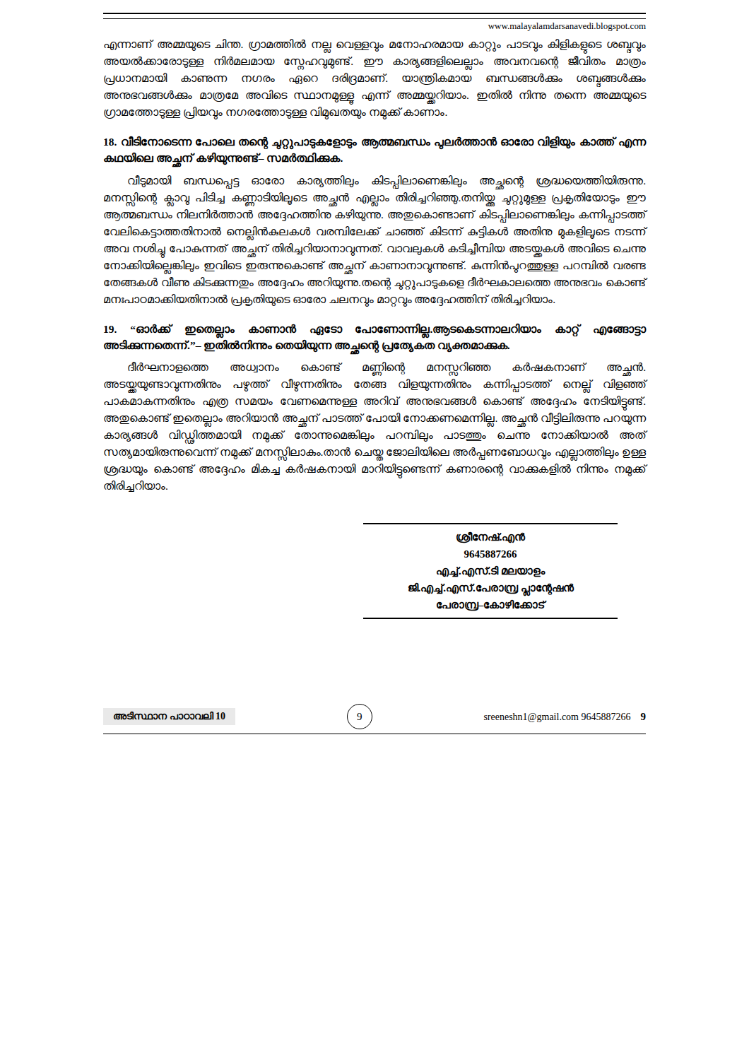www.malayalamdarsanavedi.blogspot.com
എന്നാണ് അമ്മയുടെ ചിന്ത. ഗ്രാമത്തിൽ നല്ല വെള്ളവും മനോഹരമായ കാറ്റും പാടവും കിളികളുടെ ശബ്ദവും അയൽക്കാരോടുള്ള നിർമലമായ സ്നേഹവുമുണ്ട്. ഈ കാര്യങ്ങളിലെല്ലാം അവനവന്റെ ജീവിതം മാത്രം പ്രധാനമായി കാണുന്ന നഗരം ഏറെ ദരിദ്രമാണ്. യാന്ത്രികമായ ബന്ധങ്ങൾക്കും ശബ്ദങ്ങൾക്കും അനുഭവങ്ങൾക്കും മാത്രമേ അവിടെ സ്ഥാനമുള്ളൂ എന്ന് അമ്മയ്ക്കറിയാം. ഇതിൽ നിന്നു തന്നെ അമ്മയുടെ ഗ്രാമത്തോടുള്ള പ്രിയവും നഗരത്തോടുള്ള വിമുഖതയും നമുക്ക് കാണാം.
18. വീടിനോടെന്ന പോലെ തന്റെ ചുറ്റുപാടുകളോടും ആത്മബന്ധം പുലർത്താൻ ഓരോ വിളിയും കാത്ത് എന്ന കഥയിലെ അച്ഛന് കഴിയുന്നുണ്ട്– സമർത്ഥിക്കുക.
വീടുമായി ബന്ധപ്പെട്ട ഓരോ കാര്യത്തിലും കിടപ്പിലാണെങ്കിലും അച്ഛന്റെ ശ്രദ്ധയെത്തിയിരുന്നു. മനസ്സിന്റെ ക്ലാവു പിടിച്ച കണ്ണാടിയിലൂടെ അച്ഛൻ എല്ലാം തിരിച്ചറിഞ്ഞു.തനിയ്ക്കു ചുറ്റുമുള്ള പ്രകൃതിയോടും ഈ ആത്മബന്ധം നിലനിർത്താൻ അദ്ദേഹത്തിനു കഴിയുന്നു. അതുകൊണ്ടാണ് കിടപ്പിലാണെങ്കിലും കന്നിപ്പാടത്ത് വേലികെട്ടാത്തതിനാൽ നെല്ലിൻകുലകൾ വരമ്പിലേക്ക് ചാഞ്ഞ് കിടന്ന് കുട്ടികൾ അതിനു മുകളിലൂടെ നടന്ന് അവ നശിച്ചു പോകുന്നത് അച്ഛന് തിരിച്ചറിയാനാവുന്നത്. വാവലുകൾ കടിച്ചീമ്പിയ അടയ്ക്കകൾ അവിടെ ചെന്നു നോക്കിയില്ലെങ്കിലും ഇവിടെ ഇരുന്നുകൊണ്ട് അച്ഛന് കാണാനാവുന്നുണ്ട്. കുന്നിൻപുറത്തുള്ള പറമ്പിൽ വരണ്ട തേങ്ങകൾ വീണു കിടക്കുന്നതും അദ്ദേഹം അറിയുന്നു.തന്റെ ചുറ്റുപാടുകളെ ദീർഘകാലത്തെ അനുഭവം കൊണ്ട് മനഃപാഠമാക്കിയതിനാൽ പ്രകൃതിയുടെ ഓരോ ചലനവും മാറ്റവും അദ്ദേഹത്തിന് തിരിച്ചറിയാം.
19. “ഓർക്ക് ഇതെല്ലാം കാണാൻ ഏടോ പോണോന്നില്ല.ആടകെടന്നാലറിയാം കാറ്റ് എങ്ങോട്ടാ അടിക്കുന്നതെന്ന്.”– ഇതിൽനിന്നും തെയിയുന്ന അച്ഛന്റെ പ്രത്യേകത വ്യക്തമാക്കുക.
ദീർഘനാളത്തെ അധ്വാനം കൊണ്ട് മണ്ണിന്റെ മനസ്സറിഞ്ഞ കർഷകനാണ് അച്ഛൻ. അടയ്ക്കയുണ്ടാവുന്നതിനും പഴുത്ത് വീഴുന്നതിനും തേങ്ങ വിളയുന്നതിനും കന്നിപ്പാടത്ത് നെല്ല് വിളഞ്ഞ് പാകമാകുന്നതിനും എത്ര സമയം വേണമെന്നുള്ള അറിവ് അനുഭവങ്ങൾ കൊണ്ട് അദ്ദേഹം നേടിയിട്ടുണ്ട്. അതുകൊണ്ട് ഇതെല്ലാം അറിയാൻ അച്ഛന് പാടത്ത് പോയി നോക്കണമെന്നില്ല. അച്ഛൻ വീട്ടിലിരുന്നു പറയുന്ന കാര്യങ്ങൾ വിഡ്ഢിത്തമായി നമുക്ക് തോന്നുമെങ്കിലും പറമ്പിലും പാടത്തും ചെന്നു നോക്കിയാൽ അത് സത്യമായിരുന്നുവെന്ന് നമുക്ക് മനസ്സിലാകും.താൻ ചെയ്ത ജോലിയിലെ അർപ്പണബോധവും എല്ലാത്തിലും ഉള്ള ശ്രദ്ധയും കൊണ്ട് അദ്ദേഹം മികച്ച കർഷകനായി മാറിയിട്ടുണ്ടെന്ന് കണാരന്റെ വാക്കുകളിൽ നിന്നും നമുക്ക് തിരിച്ചറിയാം.
ശ്രീനേഷ്.എൻ
9645887266
എച്ച്.എസ്.ടി മലയാളം
ജി.എച്ച്.എസ്.പേരാമ്പ്ര പ്ലാന്റേഷൻ
പേരാമ്പ്ര–കോഴിക്കോട്
അടിസ്ഥാന പാഠാവലി 10
9
sreeneshn1@gmail.com 96458872669